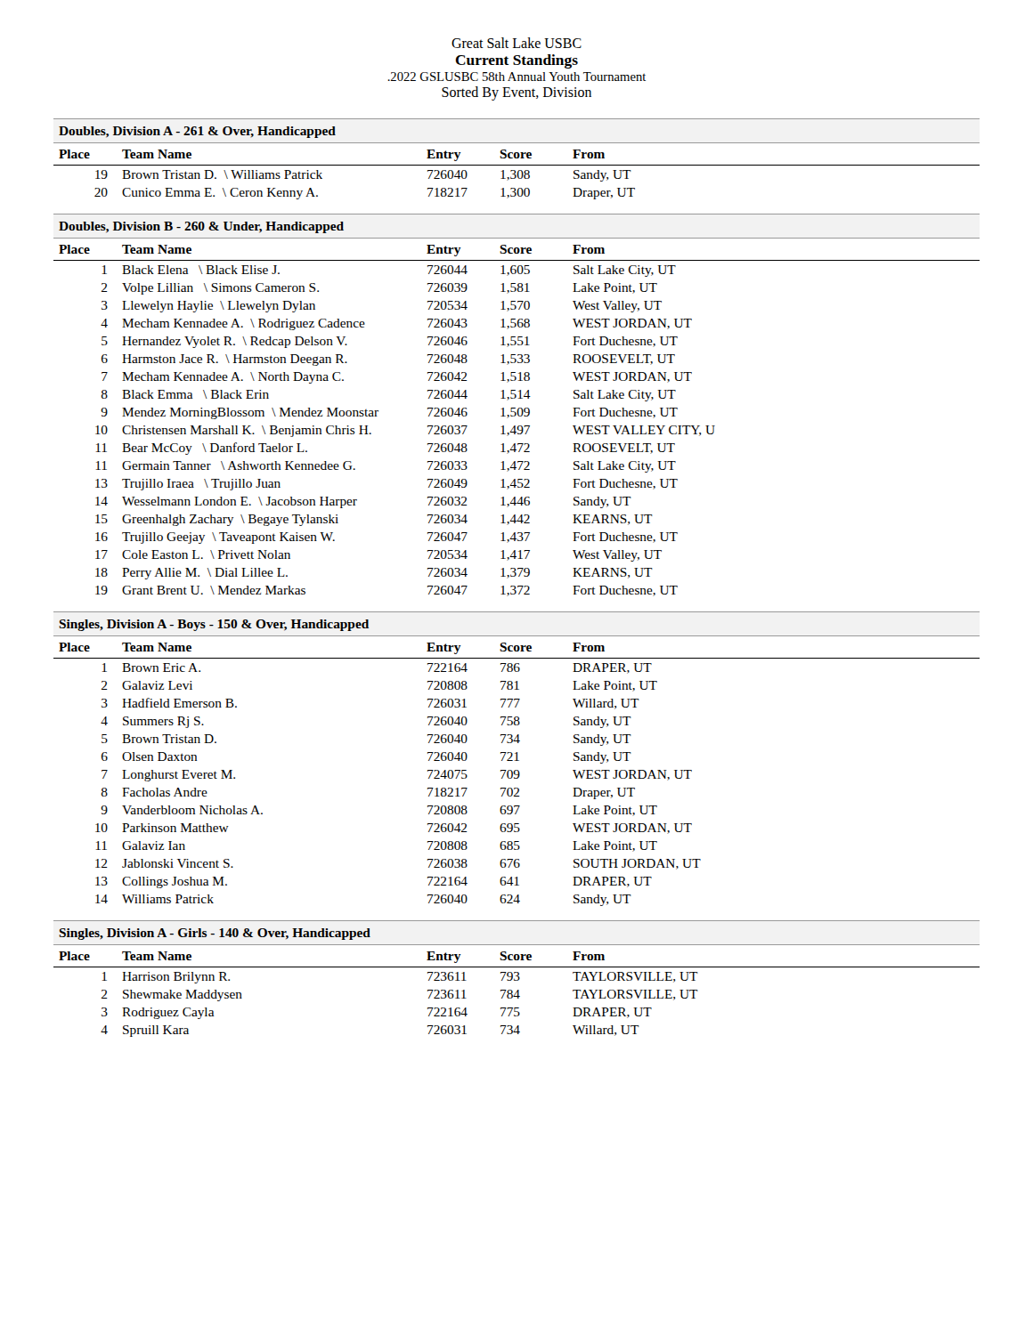Great Salt Lake USBC
Current Standings
.2022 GSLUSBC 58th Annual Youth Tournament
Sorted By Event, Division
Doubles, Division A - 261 & Over, Handicapped
| Place | Team Name | Entry | Score | From |
| --- | --- | --- | --- | --- |
| 19 | Brown Tristan D. \ Williams Patrick | 726040 | 1,308 | Sandy, UT |
| 20 | Cunico Emma E. \ Ceron Kenny A. | 718217 | 1,300 | Draper, UT |
Doubles, Division B - 260 & Under, Handicapped
| Place | Team Name | Entry | Score | From |
| --- | --- | --- | --- | --- |
| 1 | Black Elena \ Black Elise J. | 726044 | 1,605 | Salt Lake City, UT |
| 2 | Volpe Lillian \ Simons Cameron S. | 726039 | 1,581 | Lake Point, UT |
| 3 | Llewelyn Haylie \ Llewelyn Dylan | 720534 | 1,570 | West Valley, UT |
| 4 | Mecham Kennadee A. \ Rodriguez Cadence | 726043 | 1,568 | WEST JORDAN, UT |
| 5 | Hernandez Vyolet R. \ Redcap Delson V. | 726046 | 1,551 | Fort Duchesne, UT |
| 6 | Harmston Jace R. \ Harmston Deegan R. | 726048 | 1,533 | ROOSEVELT, UT |
| 7 | Mecham Kennadee A. \ North Dayna C. | 726042 | 1,518 | WEST JORDAN, UT |
| 8 | Black Emma \ Black Erin | 726044 | 1,514 | Salt Lake City, UT |
| 9 | Mendez MorningBlossom \ Mendez Moonstar | 726046 | 1,509 | Fort Duchesne, UT |
| 10 | Christensen Marshall K. \ Benjamin Chris H. | 726037 | 1,497 | WEST VALLEY CITY, U |
| 11 | Bear McCoy \ Danford Taelor L. | 726048 | 1,472 | ROOSEVELT, UT |
| 11 | Germain Tanner \ Ashworth Kennedee G. | 726033 | 1,472 | Salt Lake City, UT |
| 13 | Trujillo Iraea \ Trujillo Juan | 726049 | 1,452 | Fort Duchesne, UT |
| 14 | Wesselmann London E. \ Jacobson Harper | 726032 | 1,446 | Sandy, UT |
| 15 | Greenhalgh Zachary \ Begaye Tylanski | 726034 | 1,442 | KEARNS, UT |
| 16 | Trujillo Geejay \ Taveapont Kaisen W. | 726047 | 1,437 | Fort Duchesne, UT |
| 17 | Cole Easton L. \ Privett Nolan | 720534 | 1,417 | West Valley, UT |
| 18 | Perry Allie M. \ Dial Lillee L. | 726034 | 1,379 | KEARNS, UT |
| 19 | Grant Brent U. \ Mendez Markas | 726047 | 1,372 | Fort Duchesne, UT |
Singles, Division A - Boys - 150 & Over, Handicapped
| Place | Team Name | Entry | Score | From |
| --- | --- | --- | --- | --- |
| 1 | Brown Eric A. | 722164 | 786 | DRAPER, UT |
| 2 | Galaviz Levi | 720808 | 781 | Lake Point, UT |
| 3 | Hadfield Emerson B. | 726031 | 777 | Willard, UT |
| 4 | Summers Rj S. | 726040 | 758 | Sandy, UT |
| 5 | Brown Tristan D. | 726040 | 734 | Sandy, UT |
| 6 | Olsen Daxton | 726040 | 721 | Sandy, UT |
| 7 | Longhurst Everet M. | 724075 | 709 | WEST JORDAN, UT |
| 8 | Facholas Andre | 718217 | 702 | Draper, UT |
| 9 | Vanderbloom Nicholas A. | 720808 | 697 | Lake Point, UT |
| 10 | Parkinson Matthew | 726042 | 695 | WEST JORDAN, UT |
| 11 | Galaviz Ian | 720808 | 685 | Lake Point, UT |
| 12 | Jablonski Vincent S. | 726038 | 676 | SOUTH JORDAN, UT |
| 13 | Collings Joshua M. | 722164 | 641 | DRAPER, UT |
| 14 | Williams Patrick | 726040 | 624 | Sandy, UT |
Singles, Division A - Girls - 140 & Over, Handicapped
| Place | Team Name | Entry | Score | From |
| --- | --- | --- | --- | --- |
| 1 | Harrison Brilynn R. | 723611 | 793 | TAYLORSVILLE, UT |
| 2 | Shewmake Maddysen | 723611 | 784 | TAYLORSVILLE, UT |
| 3 | Rodriguez Cayla | 722164 | 775 | DRAPER, UT |
| 4 | Spruill Kara | 726031 | 734 | Willard, UT |